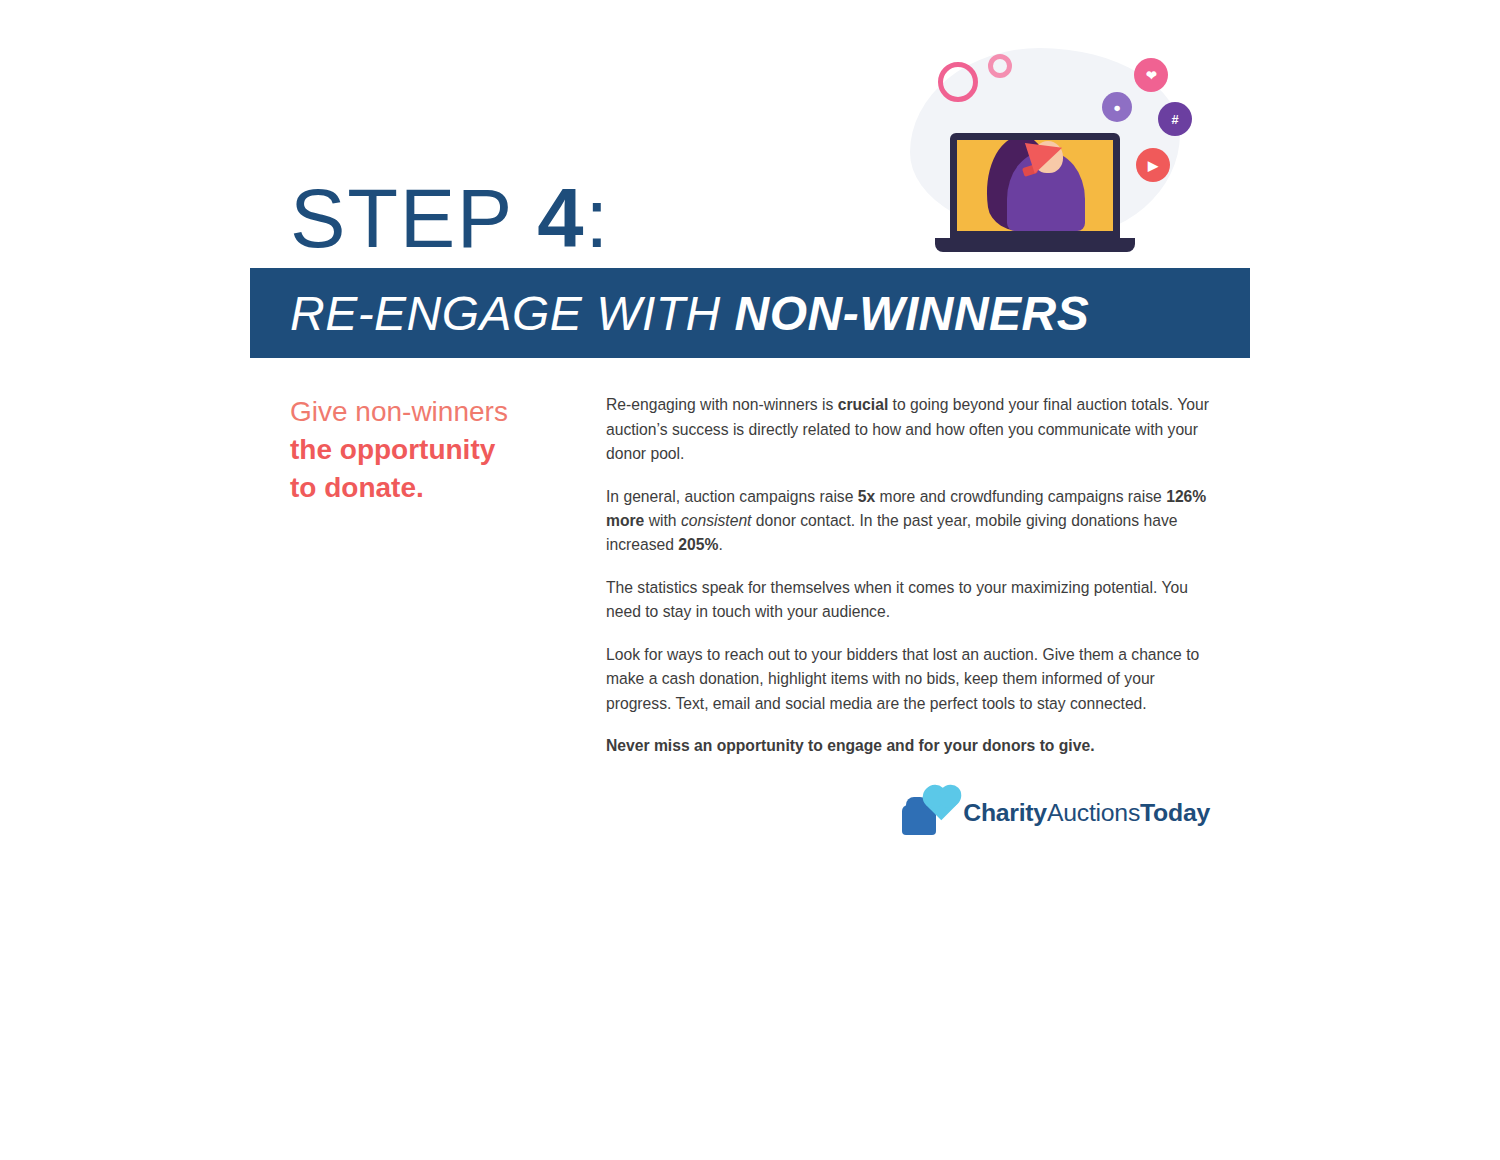STEP 4:
●
❤
#
▶
RE-ENGAGE WITH NON-WINNERS
Give non-winners the opportunity to donate.
Re-engaging with non-winners is crucial to going beyond your final auction totals. Your auction’s success is directly related to how and how often you communicate with your donor pool.
In general, auction campaigns raise 5x more and crowdfunding campaigns raise 126% more with consistent donor contact. In the past year, mobile giving donations have increased 205%.
The statistics speak for themselves when it comes to your maximizing potential. You need to stay in touch with your audience.
Look for ways to reach out to your bidders that lost an auction. Give them a chance to make a cash donation, highlight items with no bids, keep them informed of your progress. Text, email and social media are the perfect tools to stay connected.
Never miss an opportunity to engage and for your donors to give.
Charity Auctions Today